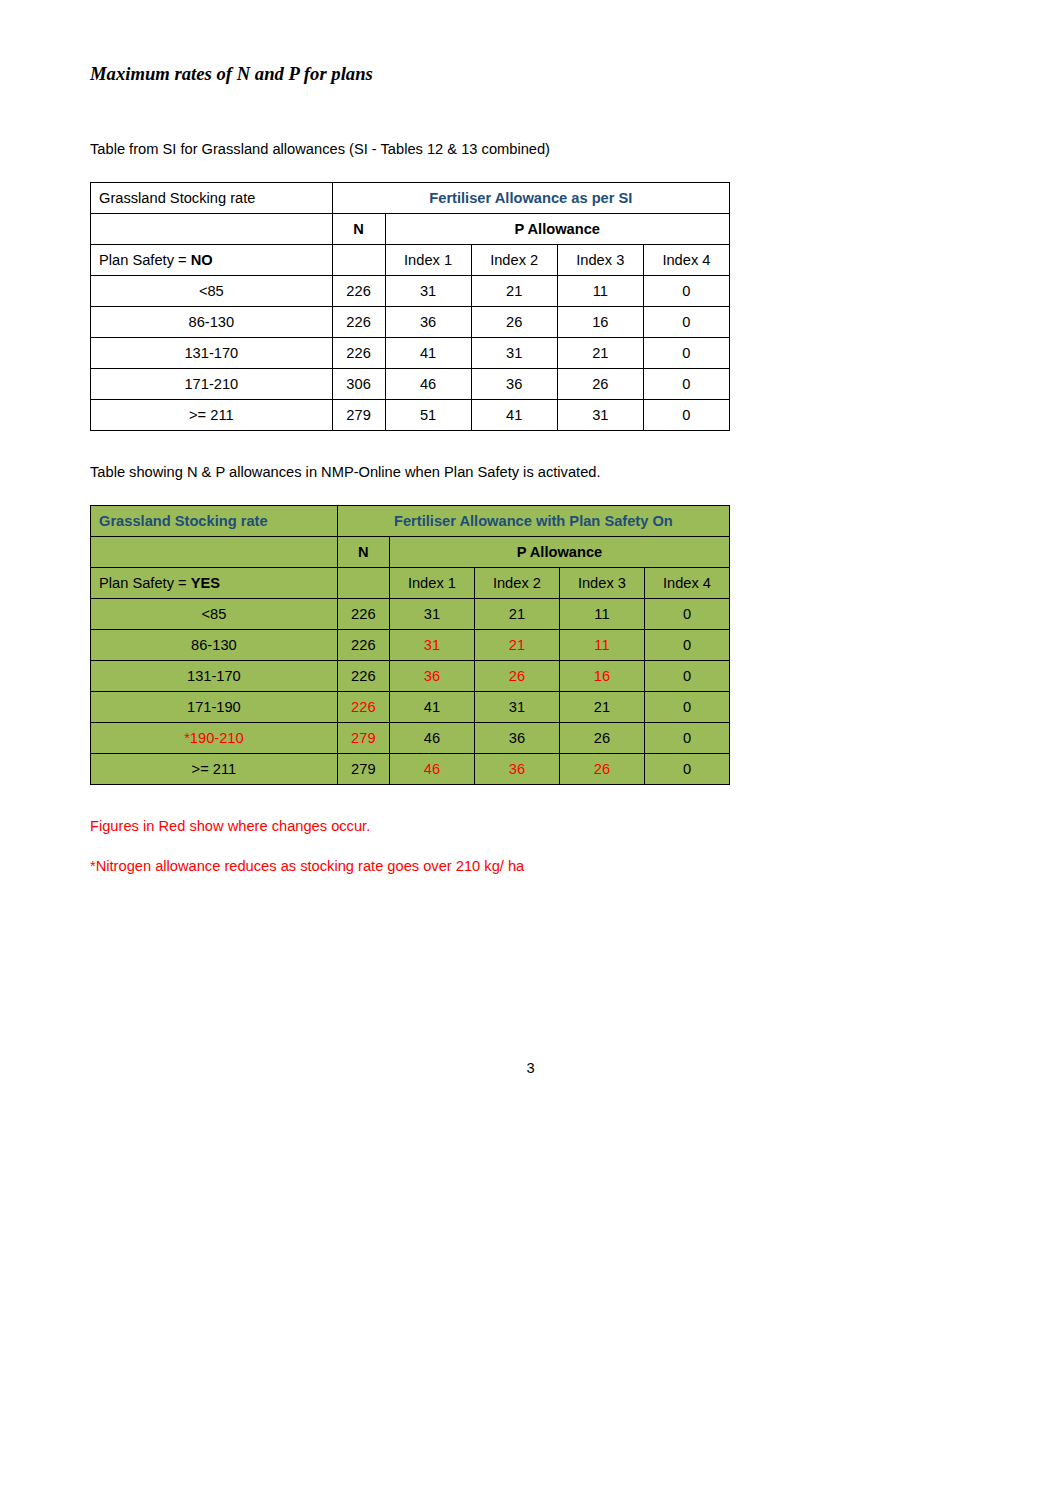Maximum rates of N and P for plans
Table from SI for Grassland allowances (SI - Tables 12 & 13 combined)
| Grassland Stocking rate | Fertiliser Allowance as per SI |
| | N | P Allowance |
| Plan Safety = NO | | Index 1 | Index 2 | Index 3 | Index 4 |
| <85 | 226 | 31 | 21 | 11 | 0 |
| 86-130 | 226 | 36 | 26 | 16 | 0 |
| 131-170 | 226 | 41 | 31 | 21 | 0 |
| 171-210 | 306 | 46 | 36 | 26 | 0 |
| >= 211 | 279 | 51 | 41 | 31 | 0 |
Table showing N & P allowances in NMP-Online when Plan Safety is activated.
| Grassland Stocking rate | Fertiliser Allowance with Plan Safety On |
| | N | P Allowance |
| Plan Safety = YES | | Index 1 | Index 2 | Index 3 | Index 4 |
| <85 | 226 | 31 | 21 | 11 | 0 |
| 86-130 | 226 | 31 | 21 | 11 | 0 |
| 131-170 | 226 | 36 | 26 | 16 | 0 |
| 171-190 | 226 | 41 | 31 | 21 | 0 |
| *190-210 | 279 | 46 | 36 | 26 | 0 |
| >= 211 | 279 | 46 | 36 | 26 | 0 |
Figures in Red show where changes occur.
*Nitrogen allowance reduces as stocking rate goes over 210 kg/ ha
3